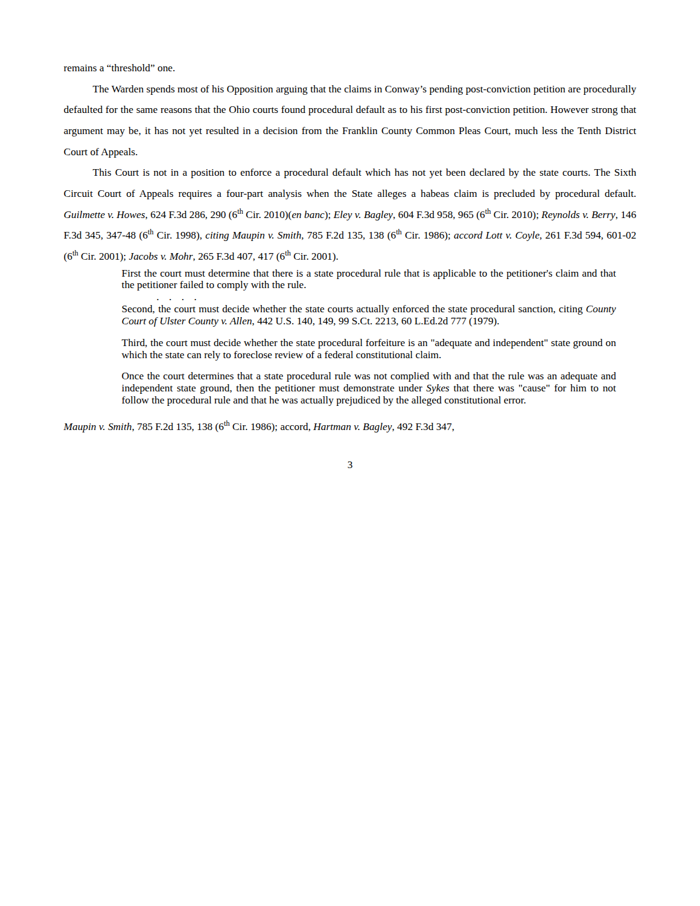remains a “threshold” one.
The Warden spends most of his Opposition arguing that the claims in Conway’s pending post-conviction petition are procedurally defaulted for the same reasons that the Ohio courts found procedural default as to his first post-conviction petition. However strong that argument may be, it has not yet resulted in a decision from the Franklin County Common Pleas Court, much less the Tenth District Court of Appeals.
This Court is not in a position to enforce a procedural default which has not yet been declared by the state courts. The Sixth Circuit Court of Appeals requires a four-part analysis when the State alleges a habeas claim is precluded by procedural default. Guilmette v. Howes, 624 F.3d 286, 290 (6th Cir. 2010)(en banc); Eley v. Bagley, 604 F.3d 958, 965 (6th Cir. 2010); Reynolds v. Berry, 146 F.3d 345, 347-48 (6th Cir. 1998), citing Maupin v. Smith, 785 F.2d 135, 138 (6th Cir. 1986); accord Lott v. Coyle, 261 F.3d 594, 601-02 (6th Cir. 2001); Jacobs v. Mohr, 265 F.3d 407, 417 (6th Cir. 2001).
First the court must determine that there is a state procedural rule that is applicable to the petitioner's claim and that the petitioner failed to comply with the rule.
. . . .
Second, the court must decide whether the state courts actually enforced the state procedural sanction, citing County Court of Ulster County v. Allen, 442 U.S. 140, 149, 99 S.Ct. 2213, 60 L.Ed.2d 777 (1979).
Third, the court must decide whether the state procedural forfeiture is an "adequate and independent" state ground on which the state can rely to foreclose review of a federal constitutional claim.
Once the court determines that a state procedural rule was not complied with and that the rule was an adequate and independent state ground, then the petitioner must demonstrate under Sykes that there was "cause" for him to not follow the procedural rule and that he was actually prejudiced by the alleged constitutional error.
Maupin v. Smith, 785 F.2d 135, 138 (6th Cir. 1986); accord, Hartman v. Bagley, 492 F.3d 347,
3